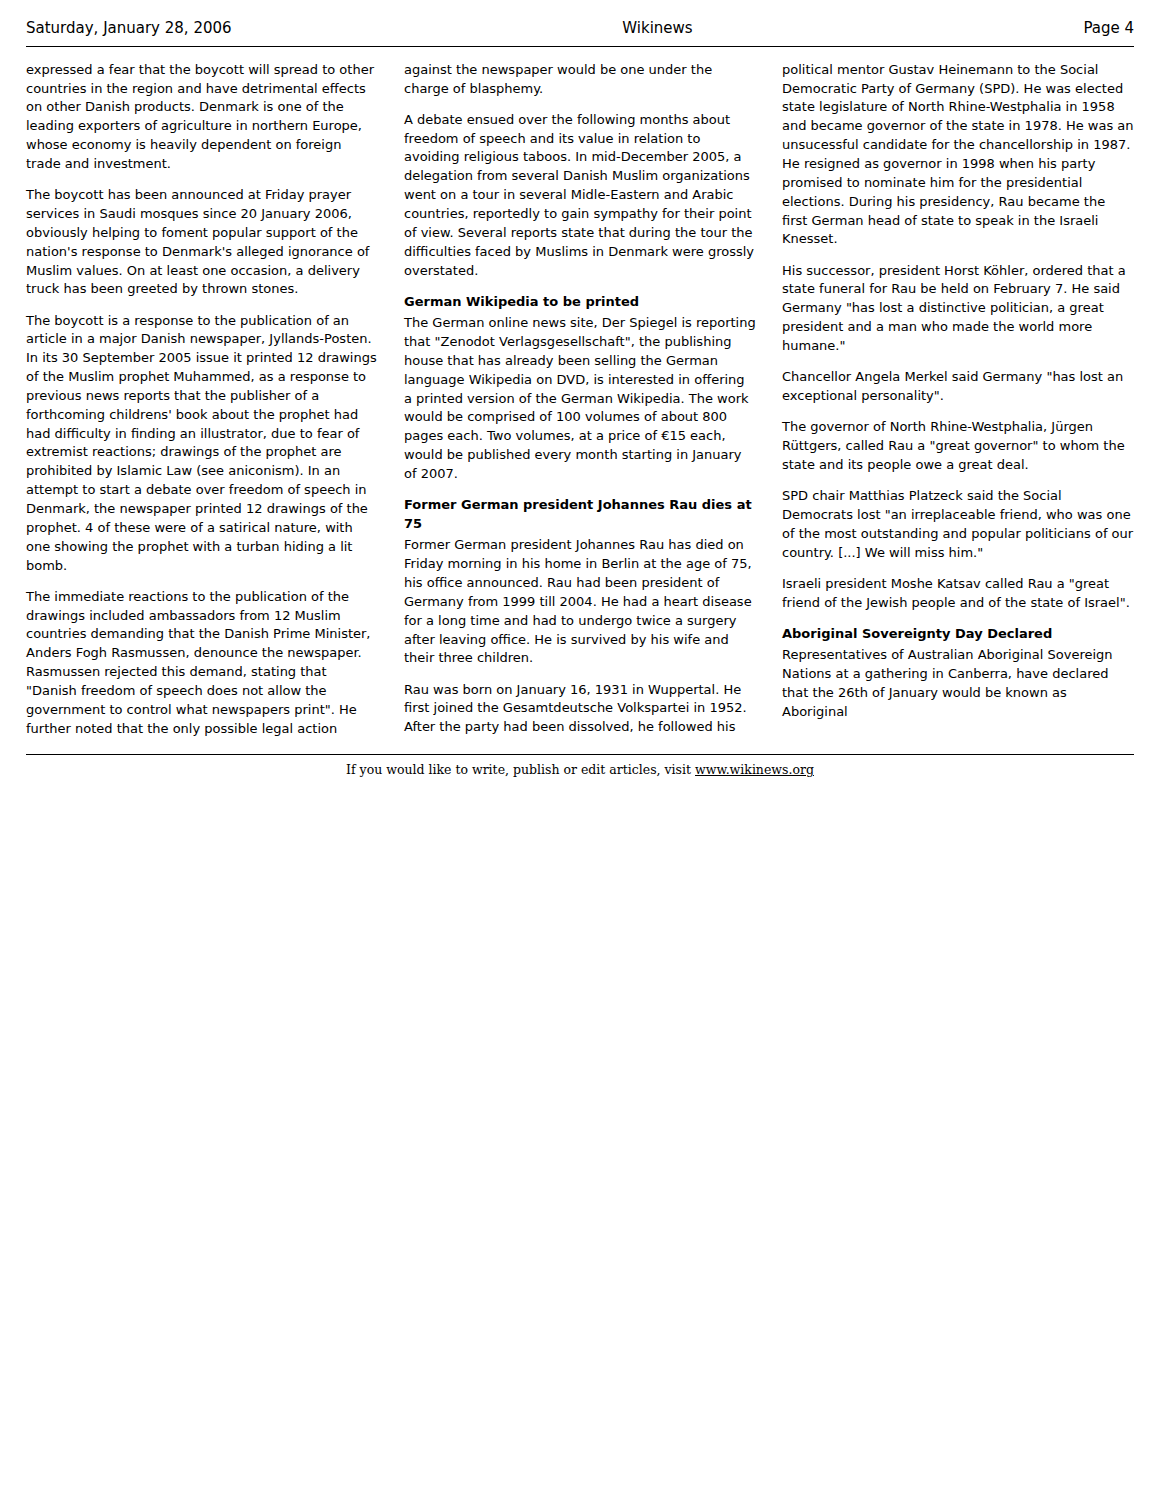Saturday, January 28, 2006
Wikinews
Page 4
expressed a fear that the boycott will spread to other countries in the region and have detrimental effects on other Danish products. Denmark is one of the leading exporters of agriculture in northern Europe, whose economy is heavily dependent on foreign trade and investment.
The boycott has been announced at Friday prayer services in Saudi mosques since 20 January 2006, obviously helping to foment popular support of the nation's response to Denmark's alleged ignorance of Muslim values. On at least one occasion, a delivery truck has been greeted by thrown stones.
The boycott is a response to the publication of an article in a major Danish newspaper, Jyllands-Posten. In its 30 September 2005 issue it printed 12 drawings of the Muslim prophet Muhammed, as a response to previous news reports that the publisher of a forthcoming childrens' book about the prophet had had difficulty in finding an illustrator, due to fear of extremist reactions; drawings of the prophet are prohibited by Islamic Law (see aniconism). In an attempt to start a debate over freedom of speech in Denmark, the newspaper printed 12 drawings of the prophet. 4 of these were of a satirical nature, with one showing the prophet with a turban hiding a lit bomb.
The immediate reactions to the publication of the drawings included ambassadors from 12 Muslim countries demanding that the Danish Prime Minister, Anders Fogh Rasmussen, denounce the newspaper. Rasmussen rejected this demand, stating that "Danish freedom of speech does not allow the government to control what newspapers print". He further noted that the only possible legal action against the newspaper would be one under the charge of blasphemy.
A debate ensued over the following months about freedom of speech and its value in relation to avoiding religious taboos. In mid-December 2005, a delegation from several Danish Muslim organizations went on a tour in several Midle-Eastern and Arabic countries, reportedly to gain sympathy for their point of view. Several reports state that during the tour the difficulties faced by Muslims in Denmark were grossly overstated.
German Wikipedia to be printed
The German online news site, Der Spiegel is reporting that "Zenodot Verlagsgesellschaft", the publishing house that has already been selling the German language Wikipedia on DVD, is interested in offering a printed version of the German Wikipedia. The work would be comprised of 100 volumes of about 800 pages each. Two volumes, at a price of €15 each, would be published every month starting in January of 2007.
Former German president Johannes Rau dies at 75
Former German president Johannes Rau has died on Friday morning in his home in Berlin at the age of 75, his office announced. Rau had been president of Germany from 1999 till 2004. He had a heart disease for a long time and had to undergo twice a surgery after leaving office. He is survived by his wife and their three children.
Rau was born on January 16, 1931 in Wuppertal. He first joined the Gesamtdeutsche Volkspartei in 1952. After the party had been dissolved, he followed his political mentor Gustav Heinemann to the Social Democratic Party of Germany (SPD). He was elected state legislature of North Rhine-Westphalia in 1958 and became governor of the state in 1978. He was an unsucessful candidate for the chancellorship in 1987. He resigned as governor in 1998 when his party promised to nominate him for the presidential elections. During his presidency, Rau became the first German head of state to speak in the Israeli Knesset.
His successor, president Horst Köhler, ordered that a state funeral for Rau be held on February 7. He said Germany "has lost a distinctive politician, a great president and a man who made the world more humane."
Chancellor Angela Merkel said Germany "has lost an exceptional personality".
The governor of North Rhine-Westphalia, Jürgen Rüttgers, called Rau a "great governor" to whom the state and its people owe a great deal.
SPD chair Matthias Platzeck said the Social Democrats lost "an irreplaceable friend, who was one of the most outstanding and popular politicians of our country. [...] We will miss him."
Israeli president Moshe Katsav called Rau a "great friend of the Jewish people and of the state of Israel".
Aboriginal Sovereignty Day Declared
Representatives of Australian Aboriginal Sovereign Nations at a gathering in Canberra, have declared that the 26th of January would be known as Aboriginal
If you would like to write, publish or edit articles, visit www.wikinews.org